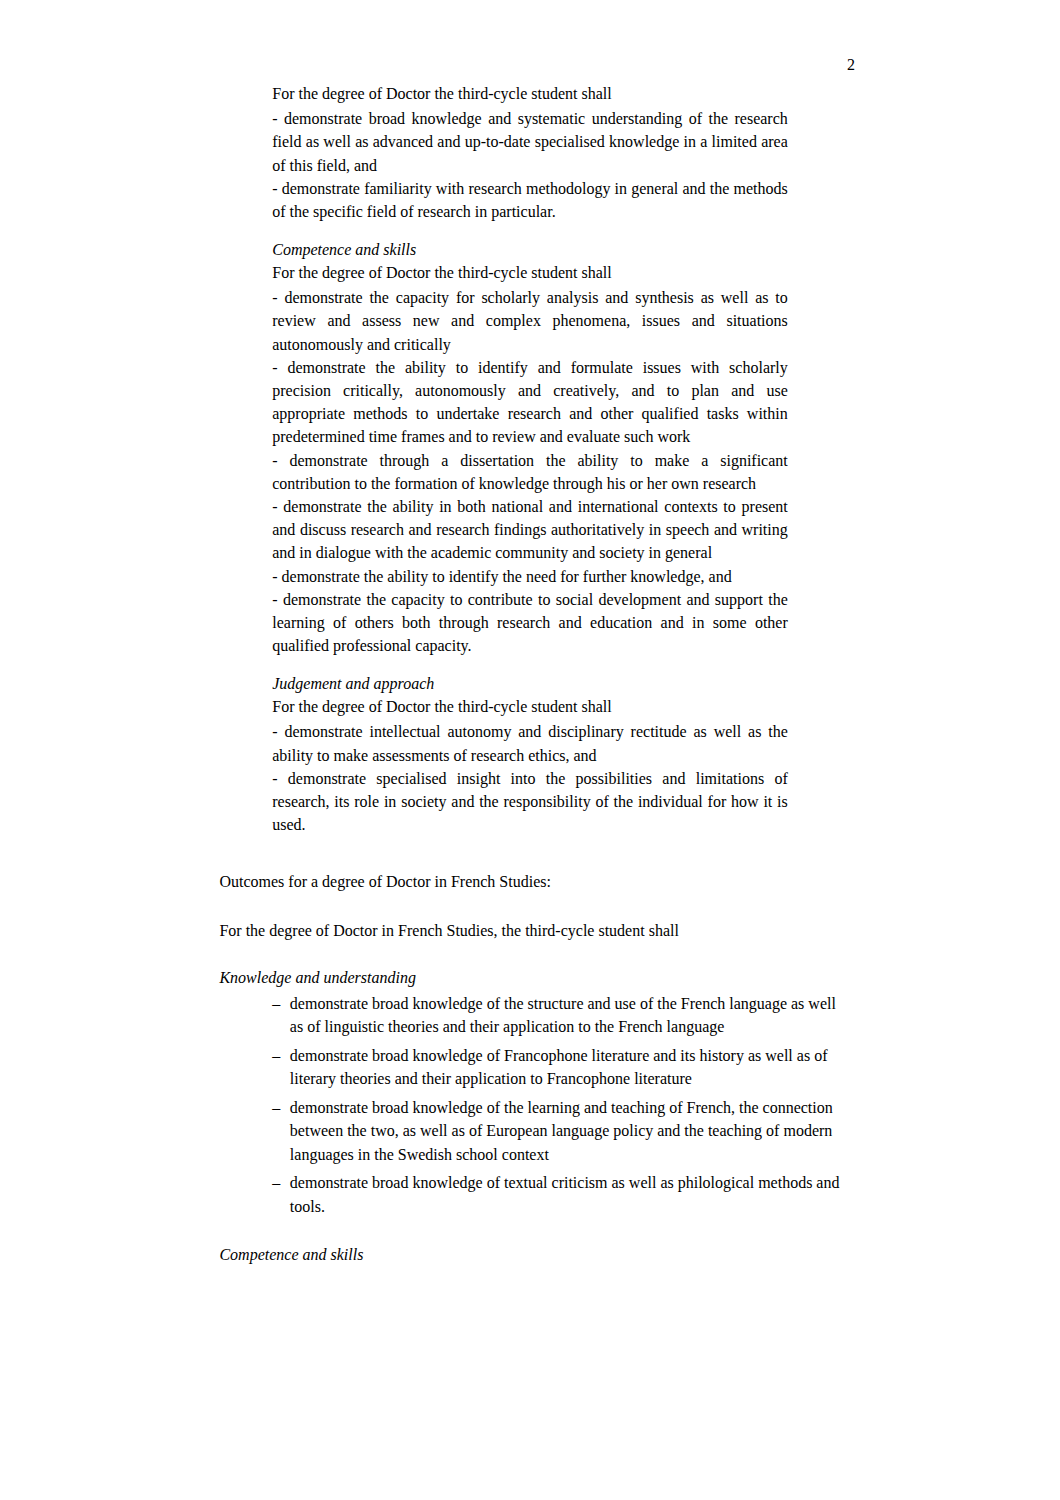2
For the degree of Doctor the third-cycle student shall
- demonstrate broad knowledge and systematic understanding of the research field as well as advanced and up-to-date specialised knowledge in a limited area of this field, and
- demonstrate familiarity with research methodology in general and the methods of the specific field of research in particular.
Competence and skills
For the degree of Doctor the third-cycle student shall
- demonstrate the capacity for scholarly analysis and synthesis as well as to review and assess new and complex phenomena, issues and situations autonomously and critically
- demonstrate the ability to identify and formulate issues with scholarly precision critically, autonomously and creatively, and to plan and use appropriate methods to undertake research and other qualified tasks within predetermined time frames and to review and evaluate such work
- demonstrate through a dissertation the ability to make a significant contribution to the formation of knowledge through his or her own research
- demonstrate the ability in both national and international contexts to present and discuss research and research findings authoritatively in speech and writing and in dialogue with the academic community and society in general
- demonstrate the ability to identify the need for further knowledge, and
- demonstrate the capacity to contribute to social development and support the learning of others both through research and education and in some other qualified professional capacity.
Judgement and approach
For the degree of Doctor the third-cycle student shall
- demonstrate intellectual autonomy and disciplinary rectitude as well as the ability to make assessments of research ethics, and
- demonstrate specialised insight into the possibilities and limitations of research, its role in society and the responsibility of the individual for how it is used.
Outcomes for a degree of Doctor in French Studies:
For the degree of Doctor in French Studies, the third-cycle student shall
Knowledge and understanding
demonstrate broad knowledge of the structure and use of the French language as well as of linguistic theories and their application to the French language
demonstrate broad knowledge of Francophone literature and its history as well as of literary theories and their application to Francophone literature
demonstrate broad knowledge of the learning and teaching of French, the connection between the two, as well as of European language policy and the teaching of modern languages in the Swedish school context
demonstrate broad knowledge of textual criticism as well as philological methods and tools.
Competence and skills